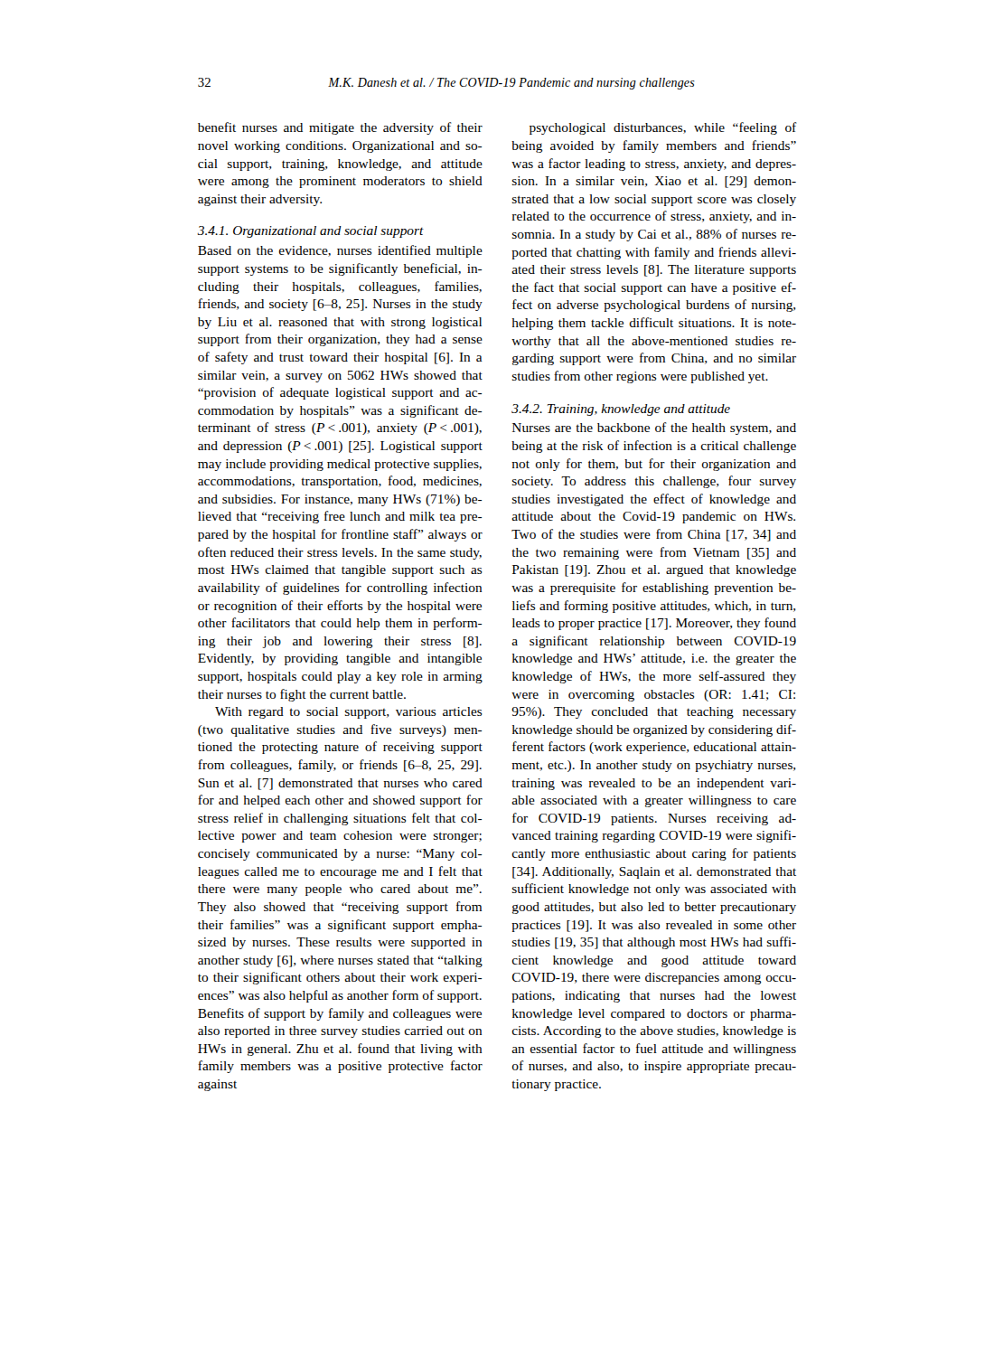32
M.K. Danesh et al. / The COVID-19 Pandemic and nursing challenges
benefit nurses and mitigate the adversity of their novel working conditions. Organizational and social support, training, knowledge, and attitude were among the prominent moderators to shield against their adversity.
3.4.1. Organizational and social support
Based on the evidence, nurses identified multiple support systems to be significantly beneficial, including their hospitals, colleagues, families, friends, and society [6–8, 25]. Nurses in the study by Liu et al. reasoned that with strong logistical support from their organization, they had a sense of safety and trust toward their hospital [6]. In a similar vein, a survey on 5062 HWs showed that “provision of adequate logistical support and accommodation by hospitals” was a significant determinant of stress (P < .001), anxiety (P < .001), and depression (P < .001) [25]. Logistical support may include providing medical protective supplies, accommodations, transportation, food, medicines, and subsidies. For instance, many HWs (71%) believed that “receiving free lunch and milk tea prepared by the hospital for frontline staff” always or often reduced their stress levels. In the same study, most HWs claimed that tangible support such as availability of guidelines for controlling infection or recognition of their efforts by the hospital were other facilitators that could help them in performing their job and lowering their stress [8]. Evidently, by providing tangible and intangible support, hospitals could play a key role in arming their nurses to fight the current battle.
With regard to social support, various articles (two qualitative studies and five surveys) mentioned the protecting nature of receiving support from colleagues, family, or friends [6–8, 25, 29]. Sun et al. [7] demonstrated that nurses who cared for and helped each other and showed support for stress relief in challenging situations felt that collective power and team cohesion were stronger; concisely communicated by a nurse: “Many colleagues called me to encourage me and I felt that there were many people who cared about me”. They also showed that “receiving support from their families” was a significant support emphasized by nurses. These results were supported in another study [6], where nurses stated that “talking to their significant others about their work experiences” was also helpful as another form of support. Benefits of support by family and colleagues were also reported in three survey studies carried out on HWs in general. Zhu et al. found that living with family members was a positive protective factor against
psychological disturbances, while “feeling of being avoided by family members and friends” was a factor leading to stress, anxiety, and depression. In a similar vein, Xiao et al. [29] demonstrated that a low social support score was closely related to the occurrence of stress, anxiety, and insomnia. In a study by Cai et al., 88% of nurses reported that chatting with family and friends alleviated their stress levels [8]. The literature supports the fact that social support can have a positive effect on adverse psychological burdens of nursing, helping them tackle difficult situations. It is noteworthy that all the above-mentioned studies regarding support were from China, and no similar studies from other regions were published yet.
3.4.2. Training, knowledge and attitude
Nurses are the backbone of the health system, and being at the risk of infection is a critical challenge not only for them, but for their organization and society. To address this challenge, four survey studies investigated the effect of knowledge and attitude about the Covid-19 pandemic on HWs. Two of the studies were from China [17, 34] and the two remaining were from Vietnam [35] and Pakistan [19]. Zhou et al. argued that knowledge was a prerequisite for establishing prevention beliefs and forming positive attitudes, which, in turn, leads to proper practice [17]. Moreover, they found a significant relationship between COVID-19 knowledge and HWs’ attitude, i.e. the greater the knowledge of HWs, the more self-assured they were in overcoming obstacles (OR: 1.41; CI: 95%). They concluded that teaching necessary knowledge should be organized by considering different factors (work experience, educational attainment, etc.). In another study on psychiatry nurses, training was revealed to be an independent variable associated with a greater willingness to care for COVID-19 patients. Nurses receiving advanced training regarding COVID-19 were significantly more enthusiastic about caring for patients [34]. Additionally, Saqlain et al. demonstrated that sufficient knowledge not only was associated with good attitudes, but also led to better precautionary practices [19]. It was also revealed in some other studies [19, 35] that although most HWs had sufficient knowledge and good attitude toward COVID-19, there were discrepancies among occupations, indicating that nurses had the lowest knowledge level compared to doctors or pharmacists. According to the above studies, knowledge is an essential factor to fuel attitude and willingness of nurses, and also, to inspire appropriate precautionary practice.